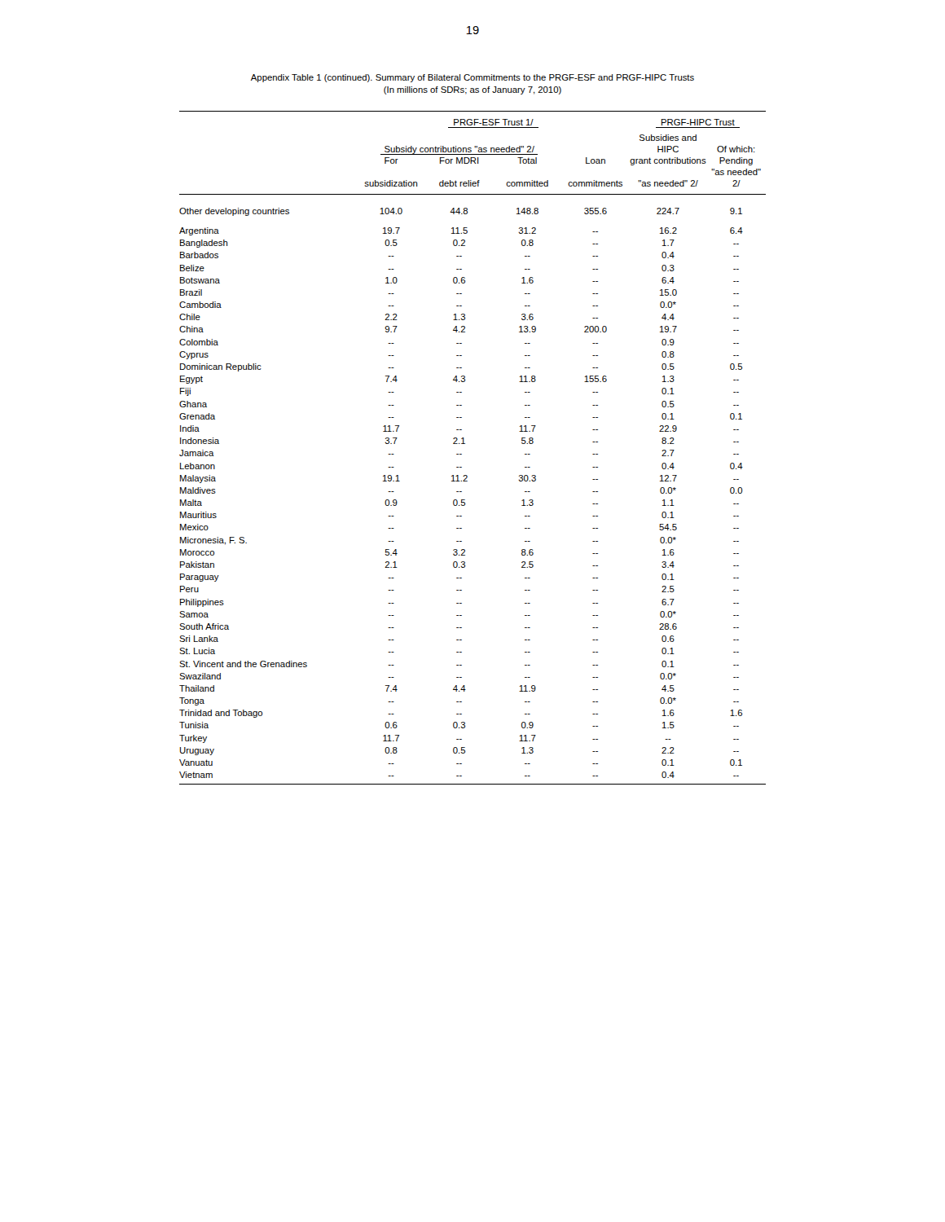19
Appendix Table 1 (continued). Summary of Bilateral Commitments to the PRGF-ESF and PRGF-HIPC Trusts
(In millions of SDRs; as of January 7, 2010)
| | PRGF-ESF Trust 1/ | PRGF-HIPC Trust |
| | Subsidy contributions "as needed" 2/ | | Subsidies and HIPC | Of which: |
| | For | For MDRI | Total | Loan | grant contributions | Pending |
| | subsidization | debt relief | committed | commitments | "as needed" 2/ | "as needed" 2/ |
| Other developing countries | 104.0 | 44.8 | 148.8 | 355.6 | 224.7 | 9.1 |
| Argentina | 19.7 | 11.5 | 31.2 | -- | 16.2 | 6.4 |
| Bangladesh | 0.5 | 0.2 | 0.8 | -- | 1.7 | -- |
| Barbados | -- | -- | -- | -- | 0.4 | -- |
| Belize | -- | -- | -- | -- | 0.3 | -- |
| Botswana | 1.0 | 0.6 | 1.6 | -- | 6.4 | -- |
| Brazil | -- | -- | -- | -- | 15.0 | -- |
| Cambodia | -- | -- | -- | -- | 0.0* | -- |
| Chile | 2.2 | 1.3 | 3.6 | -- | 4.4 | -- |
| China | 9.7 | 4.2 | 13.9 | 200.0 | 19.7 | -- |
| Colombia | -- | -- | -- | -- | 0.9 | -- |
| Cyprus | -- | -- | -- | -- | 0.8 | -- |
| Dominican Republic | -- | -- | -- | -- | 0.5 | 0.5 |
| Egypt | 7.4 | 4.3 | 11.8 | 155.6 | 1.3 | -- |
| Fiji | -- | -- | -- | -- | 0.1 | -- |
| Ghana | -- | -- | -- | -- | 0.5 | -- |
| Grenada | -- | -- | -- | -- | 0.1 | 0.1 |
| India | 11.7 | -- | 11.7 | -- | 22.9 | -- |
| Indonesia | 3.7 | 2.1 | 5.8 | -- | 8.2 | -- |
| Jamaica | -- | -- | -- | -- | 2.7 | -- |
| Lebanon | -- | -- | -- | -- | 0.4 | 0.4 |
| Malaysia | 19.1 | 11.2 | 30.3 | -- | 12.7 | -- |
| Maldives | -- | -- | -- | -- | 0.0* | 0.0 |
| Malta | 0.9 | 0.5 | 1.3 | -- | 1.1 | -- |
| Mauritius | -- | -- | -- | -- | 0.1 | -- |
| Mexico | -- | -- | -- | -- | 54.5 | -- |
| Micronesia, F. S. | -- | -- | -- | -- | 0.0* | -- |
| Morocco | 5.4 | 3.2 | 8.6 | -- | 1.6 | -- |
| Pakistan | 2.1 | 0.3 | 2.5 | -- | 3.4 | -- |
| Paraguay | -- | -- | -- | -- | 0.1 | -- |
| Peru | -- | -- | -- | -- | 2.5 | -- |
| Philippines | -- | -- | -- | -- | 6.7 | -- |
| Samoa | -- | -- | -- | -- | 0.0* | -- |
| South Africa | -- | -- | -- | -- | 28.6 | -- |
| Sri Lanka | -- | -- | -- | -- | 0.6 | -- |
| St. Lucia | -- | -- | -- | -- | 0.1 | -- |
| St. Vincent and the Grenadines | -- | -- | -- | -- | 0.1 | -- |
| Swaziland | -- | -- | -- | -- | 0.0* | -- |
| Thailand | 7.4 | 4.4 | 11.9 | -- | 4.5 | -- |
| Tonga | -- | -- | -- | -- | 0.0* | -- |
| Trinidad and Tobago | -- | -- | -- | -- | 1.6 | 1.6 |
| Tunisia | 0.6 | 0.3 | 0.9 | -- | 1.5 | -- |
| Turkey | 11.7 | -- | 11.7 | -- | -- | -- |
| Uruguay | 0.8 | 0.5 | 1.3 | -- | 2.2 | -- |
| Vanuatu | -- | -- | -- | -- | 0.1 | 0.1 |
| Vietnam | -- | -- | -- | -- | 0.4 | -- |